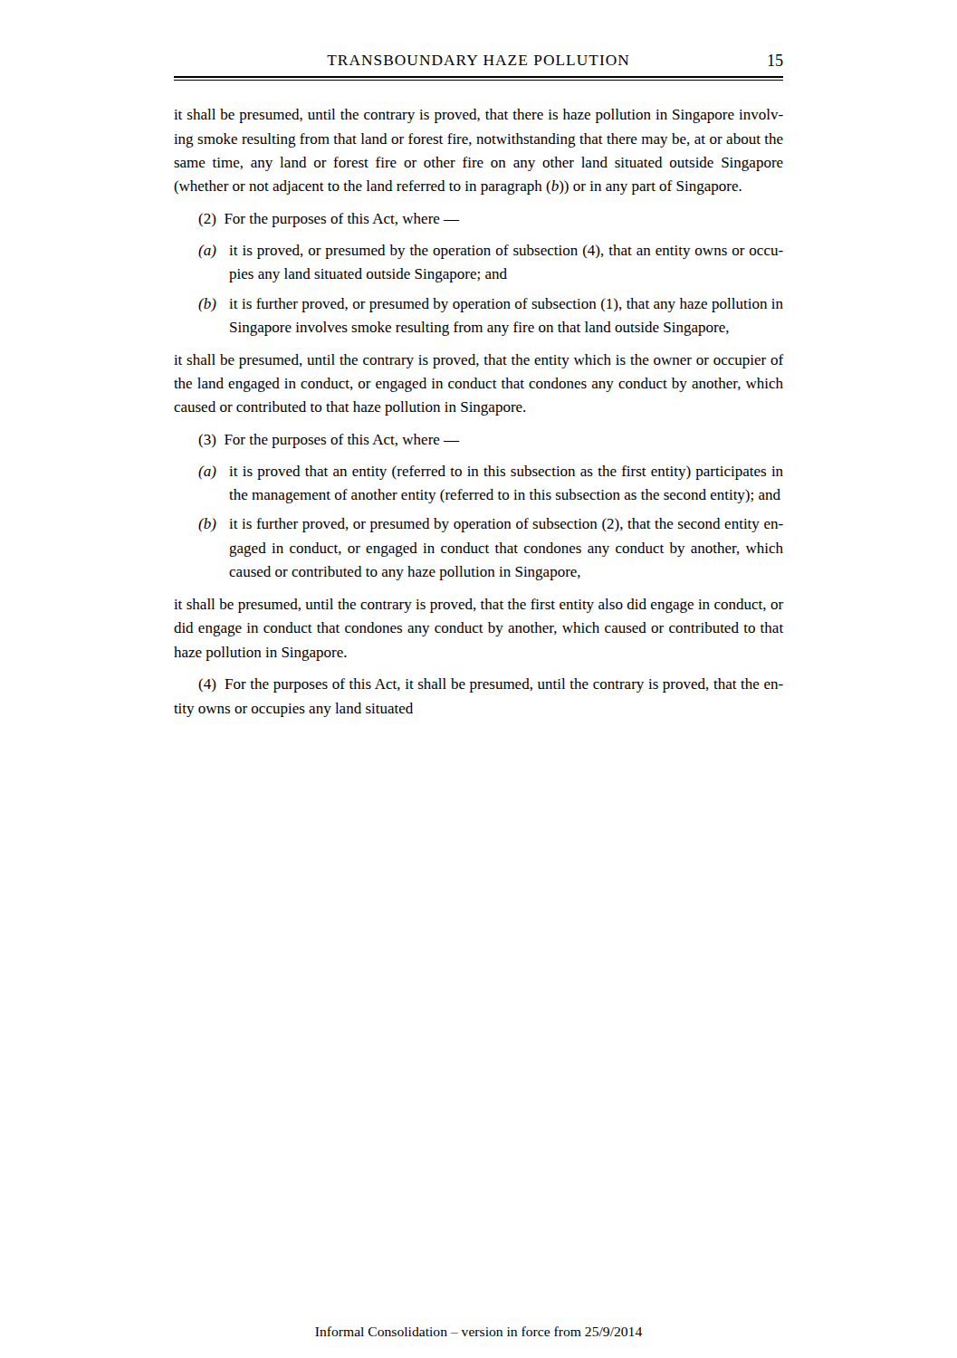TRANSBOUNDARY HAZE POLLUTION 15
it shall be presumed, until the contrary is proved, that there is haze pollution in Singapore involving smoke resulting from that land or forest fire, notwithstanding that there may be, at or about the same time, any land or forest fire or other fire on any other land situated outside Singapore (whether or not adjacent to the land referred to in paragraph (b)) or in any part of Singapore.
(2) For the purposes of this Act, where —
(a) it is proved, or presumed by the operation of subsection (4), that an entity owns or occupies any land situated outside Singapore; and
(b) it is further proved, or presumed by operation of subsection (1), that any haze pollution in Singapore involves smoke resulting from any fire on that land outside Singapore,
it shall be presumed, until the contrary is proved, that the entity which is the owner or occupier of the land engaged in conduct, or engaged in conduct that condones any conduct by another, which caused or contributed to that haze pollution in Singapore.
(3) For the purposes of this Act, where —
(a) it is proved that an entity (referred to in this subsection as the first entity) participates in the management of another entity (referred to in this subsection as the second entity); and
(b) it is further proved, or presumed by operation of subsection (2), that the second entity engaged in conduct, or engaged in conduct that condones any conduct by another, which caused or contributed to any haze pollution in Singapore,
it shall be presumed, until the contrary is proved, that the first entity also did engage in conduct, or did engage in conduct that condones any conduct by another, which caused or contributed to that haze pollution in Singapore.
(4) For the purposes of this Act, it shall be presumed, until the contrary is proved, that the entity owns or occupies any land situated
Informal Consolidation – version in force from 25/9/2014